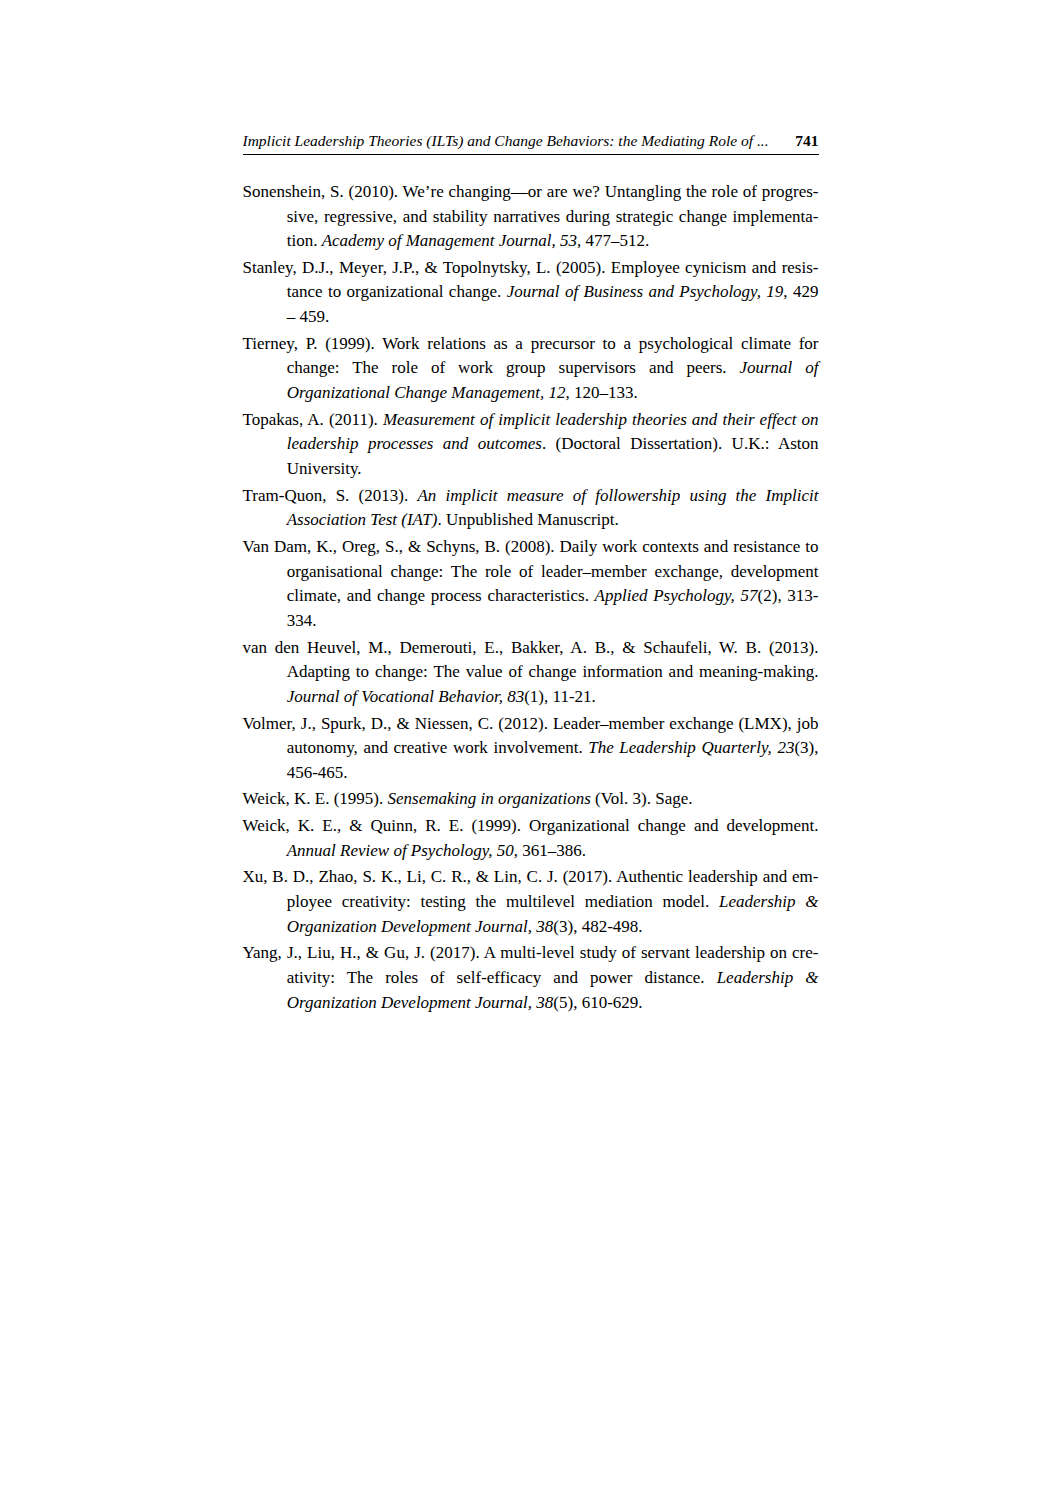Implicit Leadership Theories (ILTs) and Change Behaviors: the Mediating Role of ... 741
Sonenshein, S. (2010). We’re changing—or are we? Untangling the role of progressive, regressive, and stability narratives during strategic change implementation. Academy of Management Journal, 53, 477–512.
Stanley, D.J., Meyer, J.P., & Topolnytsky, L. (2005). Employee cynicism and resistance to organizational change. Journal of Business and Psychology, 19, 429 – 459.
Tierney, P. (1999). Work relations as a precursor to a psychological climate for change: The role of work group supervisors and peers. Journal of Organizational Change Management, 12, 120–133.
Topakas, A. (2011). Measurement of implicit leadership theories and their effect on leadership processes and outcomes. (Doctoral Dissertation). U.K.: Aston University.
Tram-Quon, S. (2013). An implicit measure of followership using the Implicit Association Test (IAT). Unpublished Manuscript.
Van Dam, K., Oreg, S., & Schyns, B. (2008). Daily work contexts and resistance to organisational change: The role of leader–member exchange, development climate, and change process characteristics. Applied Psychology, 57(2), 313-334.
van den Heuvel, M., Demerouti, E., Bakker, A. B., & Schaufeli, W. B. (2013). Adapting to change: The value of change information and meaning-making. Journal of Vocational Behavior, 83(1), 11-21.
Volmer, J., Spurk, D., & Niessen, C. (2012). Leader–member exchange (LMX), job autonomy, and creative work involvement. The Leadership Quarterly, 23(3), 456-465.
Weick, K. E. (1995). Sensemaking in organizations (Vol. 3). Sage.
Weick, K. E., & Quinn, R. E. (1999). Organizational change and development. Annual Review of Psychology, 50, 361–386.
Xu, B. D., Zhao, S. K., Li, C. R., & Lin, C. J. (2017). Authentic leadership and employee creativity: testing the multilevel mediation model. Leadership & Organization Development Journal, 38(3), 482-498.
Yang, J., Liu, H., & Gu, J. (2017). A multi-level study of servant leadership on creativity: The roles of self-efficacy and power distance. Leadership & Organization Development Journal, 38(5), 610-629.